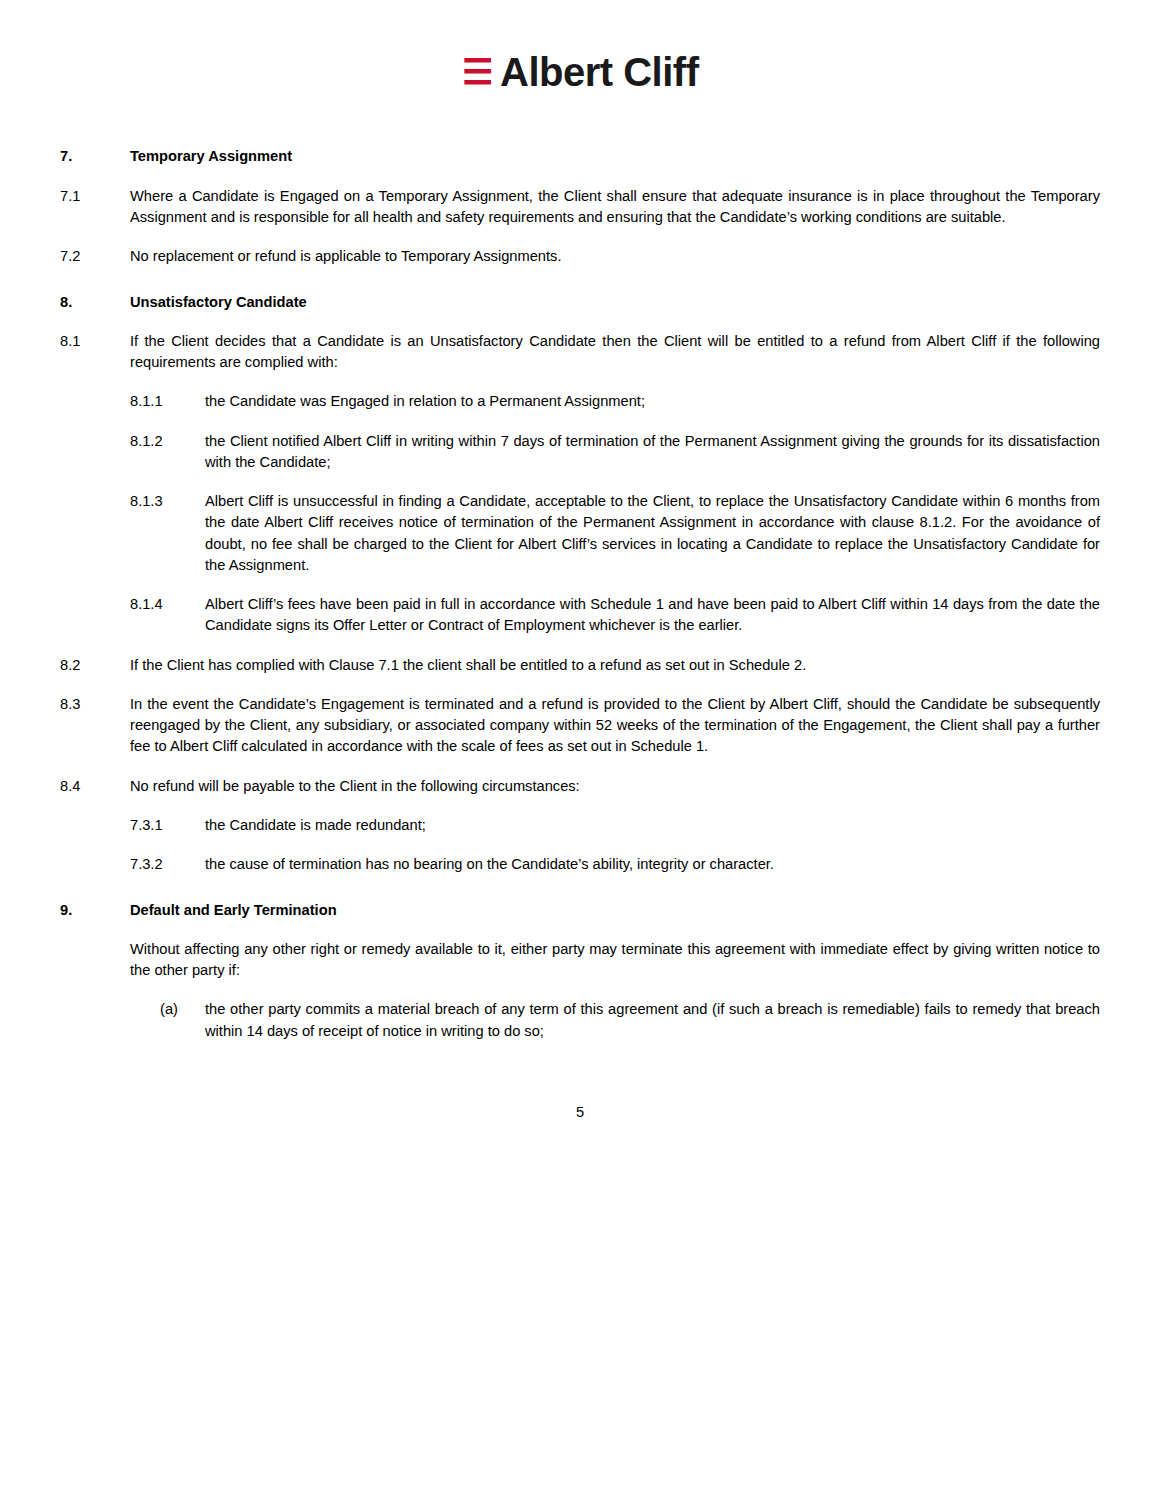☰Albert Cliff
7.
Temporary Assignment
7.1
Where a Candidate is Engaged on a Temporary Assignment, the Client shall ensure that adequate insurance is in place throughout the Temporary Assignment and is responsible for all health and safety requirements and ensuring that the Candidate’s working conditions are suitable.
7.2
No replacement or refund is applicable to Temporary Assignments.
8.
Unsatisfactory Candidate
8.1
If the Client decides that a Candidate is an Unsatisfactory Candidate then the Client will be entitled to a refund from Albert Cliff if the following requirements are complied with:
8.1.1
the Candidate was Engaged in relation to a Permanent Assignment;
8.1.2
the Client notified Albert Cliff in writing within 7 days of termination of the Permanent Assignment giving the grounds for its dissatisfaction with the Candidate;
8.1.3
Albert Cliff is unsuccessful in finding a Candidate, acceptable to the Client, to replace the Unsatisfactory Candidate within 6 months from the date Albert Cliff receives notice of termination of the Permanent Assignment in accordance with clause 8.1.2. For the avoidance of doubt, no fee shall be charged to the Client for Albert Cliff’s services in locating a Candidate to replace the Unsatisfactory Candidate for the Assignment.
8.1.4
Albert Cliff’s fees have been paid in full in accordance with Schedule 1 and have been paid to Albert Cliff within 14 days from the date the Candidate signs its Offer Letter or Contract of Employment whichever is the earlier.
8.2
If the Client has complied with Clause 7.1 the client shall be entitled to a refund as set out in Schedule 2.
8.3
In the event the Candidate’s Engagement is terminated and a refund is provided to the Client by Albert Cliff, should the Candidate be subsequently reengaged by the Client, any subsidiary, or associated company within 52 weeks of the termination of the Engagement, the Client shall pay a further fee to Albert Cliff calculated in accordance with the scale of fees as set out in Schedule 1.
8.4
No refund will be payable to the Client in the following circumstances:
7.3.1
the Candidate is made redundant;
7.3.2
the cause of termination has no bearing on the Candidate’s ability, integrity or character.
9.
Default and Early Termination
Without affecting any other right or remedy available to it, either party may terminate this agreement with immediate effect by giving written notice to the other party if:
(a)
the other party commits a material breach of any term of this agreement and (if such a breach is remediable) fails to remedy that breach within 14 days of receipt of notice in writing to do so;
5